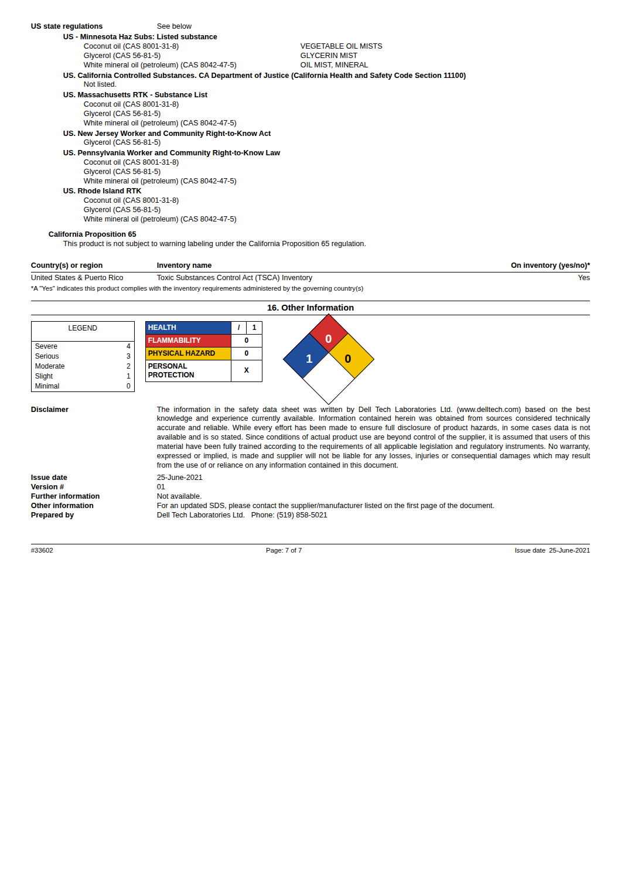US state regulations
See below
US - Minnesota Haz Subs: Listed substance
Coconut oil (CAS 8001-31-8)
VEGETABLE OIL MISTS
Glycerol (CAS 56-81-5)
GLYCERIN MIST
White mineral oil (petroleum) (CAS 8042-47-5)
OIL MIST, MINERAL
US. California Controlled Substances. CA Department of Justice (California Health and Safety Code Section 11100)
Not listed.
US. Massachusetts RTK - Substance List
Coconut oil (CAS 8001-31-8)
Glycerol (CAS 56-81-5)
White mineral oil (petroleum) (CAS 8042-47-5)
US. New Jersey Worker and Community Right-to-Know Act
Glycerol (CAS 56-81-5)
US. Pennsylvania Worker and Community Right-to-Know Law
Coconut oil (CAS 8001-31-8)
Glycerol (CAS 56-81-5)
White mineral oil (petroleum) (CAS 8042-47-5)
US. Rhode Island RTK
Coconut oil (CAS 8001-31-8)
Glycerol (CAS 56-81-5)
White mineral oil (petroleum) (CAS 8042-47-5)
California Proposition 65
This product is not subject to warning labeling under the California Proposition 65 regulation.
| Country(s) or region | Inventory name | On inventory (yes/no)* |
| --- | --- | --- |
| United States & Puerto Rico | Toxic Substances Control Act (TSCA) Inventory | Yes |
*A "Yes" indicates this product complies with the inventory requirements administered by the governing country(s)
16. Other Information
LEGEND
| Severe | 4 |
| Serious | 3 |
| Moderate | 2 |
| Slight | 1 |
| Minimal | 0 |
| HEALTH | / / / 1 / |
| FLAMMABILITY | 0 |
| PHYSICAL HAZARD | 0 |
| PERSONAL PROTECTION | X |
0
1
0
Disclaimer
The information in the safety data sheet was written by Dell Tech Laboratories Ltd. (www.delltech.com) based on the best knowledge and experience currently available. Information contained herein was obtained from sources considered technically accurate and reliable. While every effort has been made to ensure full disclosure of product hazards, in some cases data is not available and is so stated. Since conditions of actual product use are beyond control of the supplier, it is assumed that users of this material have been fully trained according to the requirements of all applicable legislation and regulatory instruments. No warranty, expressed or implied, is made and supplier will not be liable for any losses, injuries or consequential damages which may result from the use of or reliance on any information contained in this document.
Issue date
25-June-2021
Version #
01
Further information
Not available.
Other information
For an updated SDS, please contact the supplier/manufacturer listed on the first page of the document.
Prepared by
Dell Tech Laboratories Ltd. Phone: (519) 858-5021
#33602
Page: 7 of 7
Issue date 25-June-2021